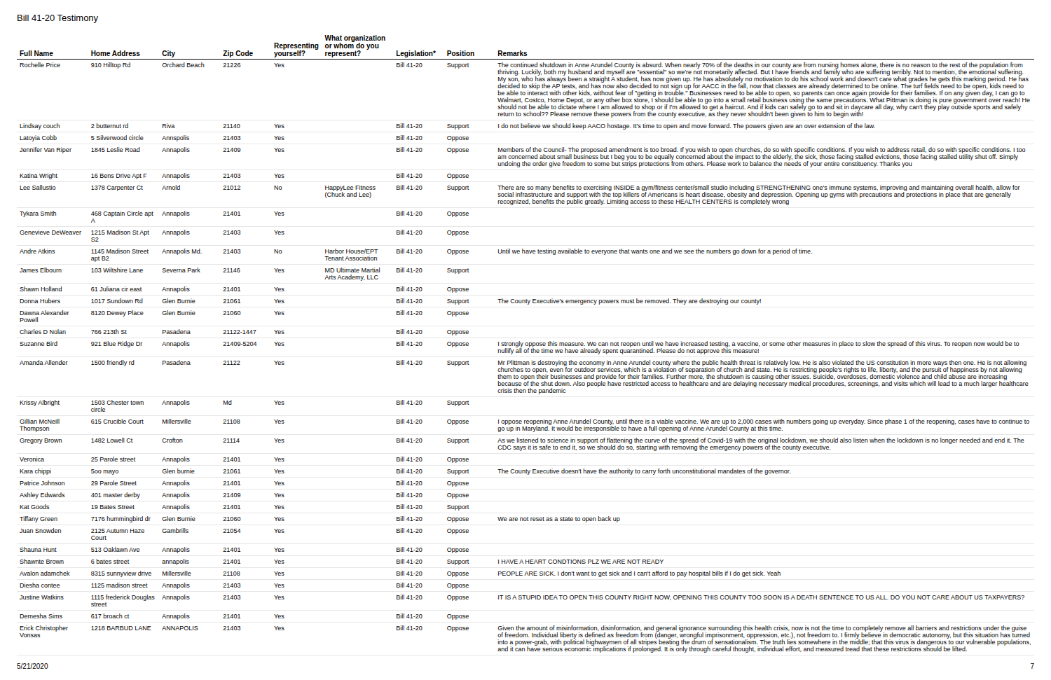Bill 41-20 Testimony
| Full Name | Home Address | City | Zip Code | Representing yourself? | What organization or whom do you represent? | Legislation* | Position | Remarks |
| --- | --- | --- | --- | --- | --- | --- | --- | --- |
| Rochelle Price | 910 Hilltop Rd | Orchard Beach | 21226 | Yes | | Bill 41-20 | Support | The continued shutdown in Anne Arundel County is absurd. When nearly 70% of the deaths in our county are from nursing homes alone, there is no reason to the rest of the population from thriving. Luckily, both my husband and myself are "essential" so we're not monetarily affected. But I have friends and family who are suffering terribly. Not to mention, the emotional suffering. My son, who has always been a straight A student, has now given up. He has absolutely no motivation to do his school work and doesn't care what grades he gets this marking period. He has decided to skip the AP tests, and has now also decided to not sign up for AACC in the fall, now that classes are already determined to be online. The turf fields need to be open, kids need to be able to interact with other kids, without fear of "getting in trouble." Businesses need to be able to open, so parents can once again provide for their families. If on any given day, I can go to Walmart, Costco, Home Depot, or any other box store, I should be able to go into a small retail business using the same precautions. What Pittman is doing is pure government over reach! He should not be able to dictate where I am allowed to shop or if I'm allowed to get a haircut. And if kids can safely go to and sit in daycare all day, why can't they play outside sports and safely return to school?? Please remove these powers from the county executive, as they never shouldn't been given to him to begin with! |
| Lindsay couch | 2 butternut rd | Riva | 21140 | Yes | | Bill 41-20 | Support | I do not believe we should keep AACO hostage. It's time to open and move forward. The powers given are an over extension of the law. |
| Latoyia Cobb | 5 Silverwood circle | Annspolis | 21403 | Yes | | Bill 41-20 | Oppose | |
| Jennifer Van Riper | 1845 Leslie Road | Annapolis | 21409 | Yes | | Bill 41-20 | Oppose | Members of the Council- The proposed amendment is too broad. If you wish to open churches, do so with specific conditions. If you wish to address retail, do so with specific conditions. I too am concerned about small business but I beg you to be equally concerned about the impact to the elderly, the sick, those facing stalled evictions, those facing stalled utility shut off. Simply undoing the order give freedom to some but strips protections from others. Please work to balance the needs of your entire constituency. Thanks you |
| Katina Wright | 16 Bens Drive Apt F | Annapolis | 21403 | Yes | | Bill 41-20 | Oppose | |
| Lee Sallustio | 1378 Carpenter Ct | Arnold | 21012 | No | HappyLee Fitness (Chuck and Lee) | Bill 41-20 | Support | There are so many benefits to exercising INSIDE a gym/fitness center/small studio including STRENGTHENING one's immune systems, improving and maintaining overall health, allow for social infrastructure and support with the top killers of Americans is heart disease, obesity and depression. Opening up gyms with precautions and protections in place that are generally recognized, benefits the public greatly. Limiting access to these HEALTH CENTERS is completely wrong |
| Tykara Smith | 468 Captain Circle apt A | Annapolis | 21401 | Yes | | Bill 41-20 | Oppose | |
| Genevieve DeWeaver | 1215 Madison St Apt S2 | Annapolis | 21403 | Yes | | Bill 41-20 | Oppose | |
| Andre Atkins | 1145 Madison Street apt B2 | Annapolis Md. | 21403 | No | Harbor House/EPT Tenant Association | Bill 41-20 | Oppose | Until we have testing available to everyone that wants one and we see the numbers go down for a period of time. |
| James Elbourn | 103 Wiltshire Lane | Severna Park | 21146 | Yes | MD Ultimate Martial Arts Academy, LLC | Bill 41-20 | Support | |
| Shawn Holland | 61 Juliana cir east | Annapolis | 21401 | Yes | | Bill 41-20 | Oppose | |
| Donna Hubers | 1017 Sundown Rd | Glen Burnie | 21061 | Yes | | Bill 41-20 | Support | The County Executive's emergency powers must be removed. They are destroying our county! |
| Dawna Alexander Powell | 8120 Dewey Place | Glen Burnie | 21060 | Yes | | Bill 41-20 | Oppose | |
| Charles D Nolan | 766 213th St | Pasadena | 21122-1447 | Yes | | Bill 41-20 | Oppose | |
| Suzanne Bird | 921 Blue Ridge Dr | Annapolis | 21409-5204 | Yes | | Bill 41-20 | Oppose | I strongly oppose this measure. We can not reopen until we have increased testing, a vaccine, or some other measures in place to slow the spread of this virus. To reopen now would be to nullify all of the time we have already spent quarantined. Please do not approve this measure! |
| Amanda Allender | 1500 friendly rd | Pasadena | 21122 | Yes | | Bill 41-20 | Support | Mr Plittman is destroying the economy in Anne Arundel county where the public health threat is relatively low. He is also violated the US constitution in more ways then one. He is not allowing churches to open, even for outdoor services, which is a violation of separation of church and state. He is restricting people's rights to life, liberty, and the pursuit of happiness by not allowing them to open their businesses and provide for their families. Further more, the shutdown is causing other issues. Suicide, overdoses, domestic violence and child abuse are increasing because of the shut down. Also people have restricted access to healthcare and are delaying necessary medical procedures, screenings, and visits which will lead to a much larger healthcare crisis then the pandemic |
| Krissy Albright | 1503 Chester town circle | Annapolis | Md | Yes | | Bill 41-20 | Support | |
| Gillian McNeill Thompson | 615 Crucible Court | Millersville | 21108 | Yes | | Bill 41-20 | Oppose | I oppose reopening Anne Arundel County, until there is a viable vaccine. We are up to 2,000 cases with numbers going up everyday. Since phase 1 of the reopening, cases have to continue to go up in Maryland. It would be irresponsible to have a full opening of Anne Arundel County at this time. |
| Gregory Brown | 1482 Lowell Ct | Crofton | 21114 | Yes | | Bill 41-20 | Support | As we listened to science in support of flattening the curve of the spread of Covid-19 with the original lockdown, we should also listen when the lockdown is no longer needed and end it. The CDC says it is safe to end it, so we should do so, starting with removing the emergency powers of the county executive. |
| Veronica | 25 Parole street | Annapolis | 21401 | Yes | | Bill 41-20 | Oppose | |
| Kara chippi | 5oo mayo | Glen burnie | 21061 | Yes | | Bill 41-20 | Support | The County Executive doesn't have the authority to carry forth unconstitutional mandates of the governor. |
| Patrice Johnson | 29 Parole Street | Annapolis | 21401 | Yes | | Bill 41-20 | Oppose | |
| Ashley Edwards | 401 master derby | Annapolis | 21409 | Yes | | Bill 41-20 | Oppose | |
| Kat Goods | 19 Bates Street | Annapolis | 21401 | Yes | | Bill 41-20 | Support | |
| Tiffany Green | 7176 hummingbird dr | Glen Burnie | 21060 | Yes | | Bill 41-20 | Oppose | We are not reset as a state to open back up |
| Juan Snowden | 2125 Autumn Haze Court | Gambrills | 21054 | Yes | | Bill 41-20 | Oppose | |
| Shauna Hunt | 513 Oaklawn Ave | Annapolis | 21401 | Yes | | Bill 41-20 | Oppose | |
| Shawnte Brown | 6 bates street | annapolis | 21401 | Yes | | Bill 41-20 | Support | I HAVE A HEART CONDTIONS PLZ WE ARE NOT READY |
| Avalon adamchek | 8315 sunnyview drive | Millersville | 21108 | Yes | | Bill 41-20 | Oppose | PEOPLE ARE SICK. I don't want to get sick and I can't afford to pay hospital bills if I do get sick. Yeah |
| Diesha contee | 1125 madison street | Annapolis | 21403 | Yes | | Bill 41-20 | Oppose | |
| Justine Watkins | 1115 frederick Douglas street | Annapolis | 21403 | Yes | | Bill 41-20 | Oppose | IT IS A STUPID IDEA TO OPEN THIS COUNTY RIGHT NOW, OPENING THIS COUNTY TOO SOON IS A DEATH SENTENCE TO US ALL. DO YOU NOT CARE ABOUT US TAXPAYERS? |
| Demesha Sims | 617 broach ct | Annapolis | 21401 | Yes | | Bill 41-20 | Oppose | |
| Erick Christopher Vonsas | 1218 BARBUD LANE | ANNAPOLIS | 21403 | Yes | | Bill 41-20 | Oppose | Given the amount of misinformation, disinformation, and general ignorance surrounding this health crisis, now is not the time to completely remove all barriers and restrictions under the guise of freedom. Individual liberty is defined as freedom from (danger, wrongful imprisonment, oppression, etc.), not freedom to. I firmly believe in democratic autonomy, but this situation has turned into a power-grab, with political highwaymen of all stripes beating the drum of sensationalism. The truth lies somewhere in the middle; that this virus is dangerous to our vulnerable populations, and it can have serious economic implications if prolonged. It is only through careful thought, individual effort, and measured tread that these restrictions should be lifted. |
5/21/2020 7